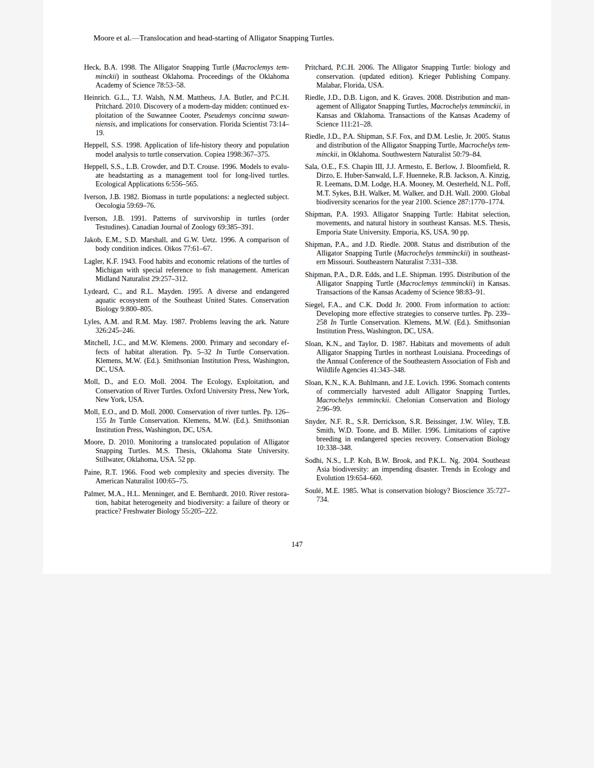Moore et al.—Translocation and head-starting of Alligator Snapping Turtles.
Heck, B.A. 1998. The Alligator Snapping Turtle (Macroclemys temminckii) in southeast Oklahoma. Proceedings of the Oklahoma Academy of Science 78:53–58.
Heinrich. G.L., T.J. Walsh, N.M. Mattheus, J.A. Butler, and P.C.H. Pritchard. 2010. Discovery of a modern-day midden: continued exploitation of the Suwannee Cooter, Pseudemys concinna suwanniensis, and implications for conservation. Florida Scientist 73:14–19.
Heppell, S.S. 1998. Application of life-history theory and population model analysis to turtle conservation. Copiea 1998:367–375.
Heppell, S.S., L.B. Crowder, and D.T. Crouse. 1996. Models to evaluate headstarting as a management tool for long-lived turtles. Ecological Applications 6:556–565.
Iverson, J.B. 1982. Biomass in turtle populations: a neglected subject. Oecologia 59:69–76.
Iverson, J.B. 1991. Patterns of survivorship in turtles (order Testudines). Canadian Journal of Zoology 69:385–391.
Jakob, E.M., S.D. Marshall, and G.W. Uetz. 1996. A comparison of body condition indices. Oikos 77:61–67.
Lagler, K.F. 1943. Food habits and economic relations of the turtles of Michigan with special reference to fish management. American Midland Naturalist 29:257–312.
Lydeard, C., and R.L. Mayden. 1995. A diverse and endangered aquatic ecosystem of the Southeast United States. Conservation Biology 9:800–805.
Lyles, A.M. and R.M. May. 1987. Problems leaving the ark. Nature 326:245–246.
Mitchell, J.C., and M.W. Klemens. 2000. Primary and secondary effects of habitat alteration. Pp. 5–32 In Turtle Conservation. Klemens, M.W. (Ed.). Smithsonian Institution Press, Washington, DC, USA.
Moll, D., and E.O. Moll. 2004. The Ecology, Exploitation, and Conservation of River Turtles. Oxford University Press, New York, New York, USA.
Moll, E.O., and D. Moll. 2000. Conservation of river turtles. Pp. 126–155 In Turtle Conservation. Klemens, M.W. (Ed.). Smithsonian Institution Press, Washington, DC, USA.
Moore, D. 2010. Monitoring a translocated population of Alligator Snapping Turtles. M.S. Thesis, Oklahoma State University. Stillwater, Oklahoma, USA. 52 pp.
Paine, R.T. 1966. Food web complexity and species diversity. The American Naturalist 100:65–75.
Palmer, M.A., H.L. Menninger, and E. Bernhardt. 2010. River restoration, habitat heterogeneity and biodiversity: a failure of theory or practice? Freshwater Biology 55:205–222.
Pritchard, P.C.H. 2006. The Alligator Snapping Turtle: biology and conservation. (updated edition). Krieger Publishing Company. Malabar, Florida, USA.
Riedle, J.D., D.B. Ligon, and K. Graves. 2008. Distribution and management of Alligator Snapping Turtles, Macrochelys temminckii, in Kansas and Oklahoma. Transactions of the Kansas Academy of Science 111:21–28.
Riedle, J.D., P.A. Shipman, S.F. Fox, and D.M. Leslie, Jr. 2005. Status and distribution of the Alligator Snapping Turtle, Macrochelys temminckii, in Oklahoma. Southwestern Naturalist 50:79–84.
Sala, O.E., F.S. Chapin III, J.J. Armesto, E. Berlow, J. Bloomfield, R. Dirzo, E. Huber-Sanwald, L.F. Huenneke, R.B. Jackson, A. Kinzig, R. Leemans, D.M. Lodge, H.A. Mooney, M. Oesterheld, N.L. Poff, M.T. Sykes, B.H. Walker, M. Walker, and D.H. Wall. 2000. Global biodiversity scenarios for the year 2100. Science 287:1770–1774.
Shipman, P.A. 1993. Alligator Snapping Turtle: Habitat selection, movements, and natural history in southeast Kansas. M.S. Thesis, Emporia State University. Emporia, KS, USA. 90 pp.
Shipman, P.A., and J.D. Riedle. 2008. Status and distribution of the Alligator Snapping Turtle (Macrochelys temminckii) in southeastern Missouri. Southeastern Naturalist 7:331–338.
Shipman, P.A., D.R. Edds, and L.E. Shipman. 1995. Distribution of the Alligator Snapping Turtle (Macroclemys temminckii) in Kansas. Transactions of the Kansas Academy of Science 98:83–91.
Siegel, F.A., and C.K. Dodd Jr. 2000. From information to action: Developing more effective strategies to conserve turtles. Pp. 239–258 In Turtle Conservation. Klemens, M.W. (Ed.). Smithsonian Institution Press, Washington, DC, USA.
Sloan, K.N., and Taylor, D. 1987. Habitats and movements of adult Alligator Snapping Turtles in northeast Louisiana. Proceedings of the Annual Conference of the Southeastern Association of Fish and Wildlife Agencies 41:343–348.
Sloan, K.N., K.A. Buhlmann, and J.E. Lovich. 1996. Stomach contents of commercially harvested adult Alligator Snapping Turtles, Macrochelys temminckii. Chelonian Conservation and Biology 2:96–99.
Snyder, N.F. R., S.R. Derrickson, S.R. Beissinger, J.W. Wiley, T.B. Smith, W.D. Toone, and B. Miller. 1996. Limitations of captive breeding in endangered species recovery. Conservation Biology 10:338–348.
Sodhi, N.S., L.P. Koh, B.W. Brook, and P.K.L. Ng. 2004. Southeast Asia biodiversity: an impending disaster. Trends in Ecology and Evolution 19:654–660.
Soulé, M.E. 1985. What is conservation biology? Bioscience 35:727–734.
147